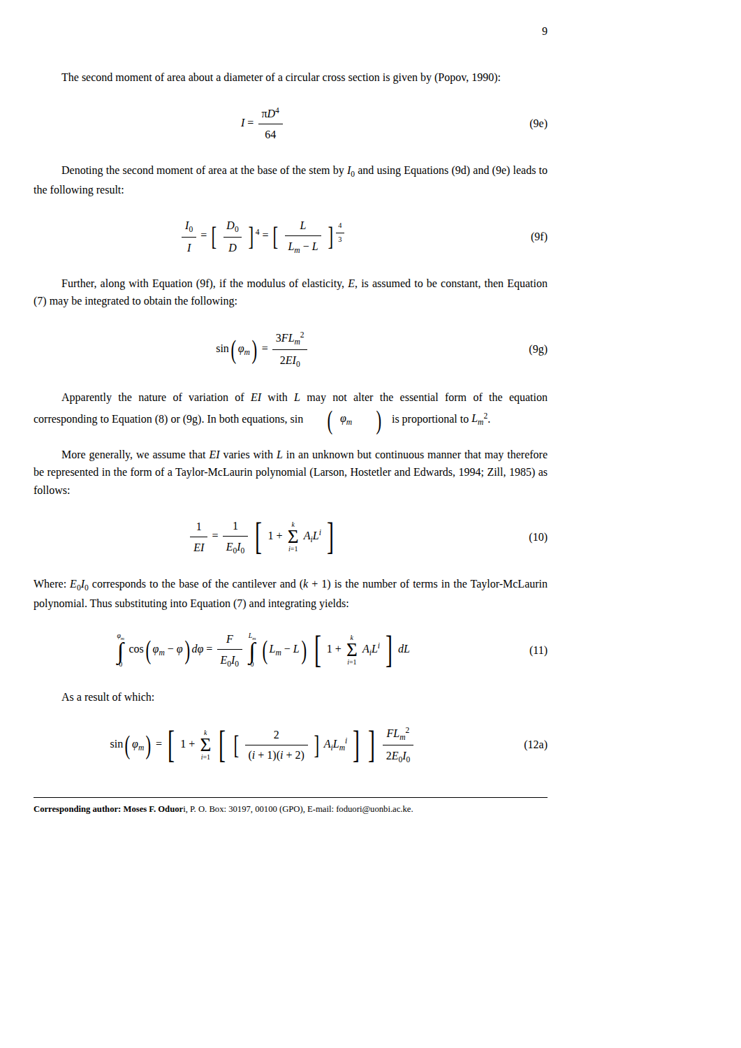9
The second moment of area about a diameter of a circular cross section is given by (Popov, 1990):
I = πD 4 64
(9e)
Denoting the second moment of area at the base of the stem by I 0 and using Equations (9d) and (9e) leads to the following result:
I 0 I = [ D 0 D ] 4 = [ L Lm − L ] 43
(9f)
Further, along with Equation (9f), if the modulus of elasticity, E, is assumed to be constant, then Equation (7) may be integrated to obtain the following:
sin(φm) = 3FLm 2 2EI 0
(9g)
Apparently the nature of variation of EI with L may not alter the essential form of the equation corresponding to Equation (8) or (9g). In both equations, sin(φm) is proportional to Lm 2.
More generally, we assume that EI varies with L in an unknown but continuous manner that may therefore be represented in the form of a Taylor-McLaurin polynomial (Larson, Hostetler and Edwards, 1994; Zill, 1985) as follows:
1 EI = 1 E 0 I 0 [ 1 + k Σ i=1 Ai L i ]
(10)
Where: E 0 I 0 corresponds to the base of the cantilever and (k + 1) is the number of terms in the Taylor-McLaurin polynomial. Thus substituting into Equation (7) and integrating yields:
φm ∫ 0 cos(φm − φ) dφ = F E 0 I 0 Lm ∫ 0 (Lm − L) [ 1 + k Σ i=1 Ai L i ] dL
(11)
As a result of which:
sin(φm) = [ 1 + k Σ i=1 [ [ 2 (i + 1)(i + 2) ] Ai Lm i ] ] FLm 2 2E 0 I 0
(12a)
Corresponding author: Moses F. Oduori, P. O. Box: 30197, 00100 (GPO), E-mail: foduori@uonbi.ac.ke.